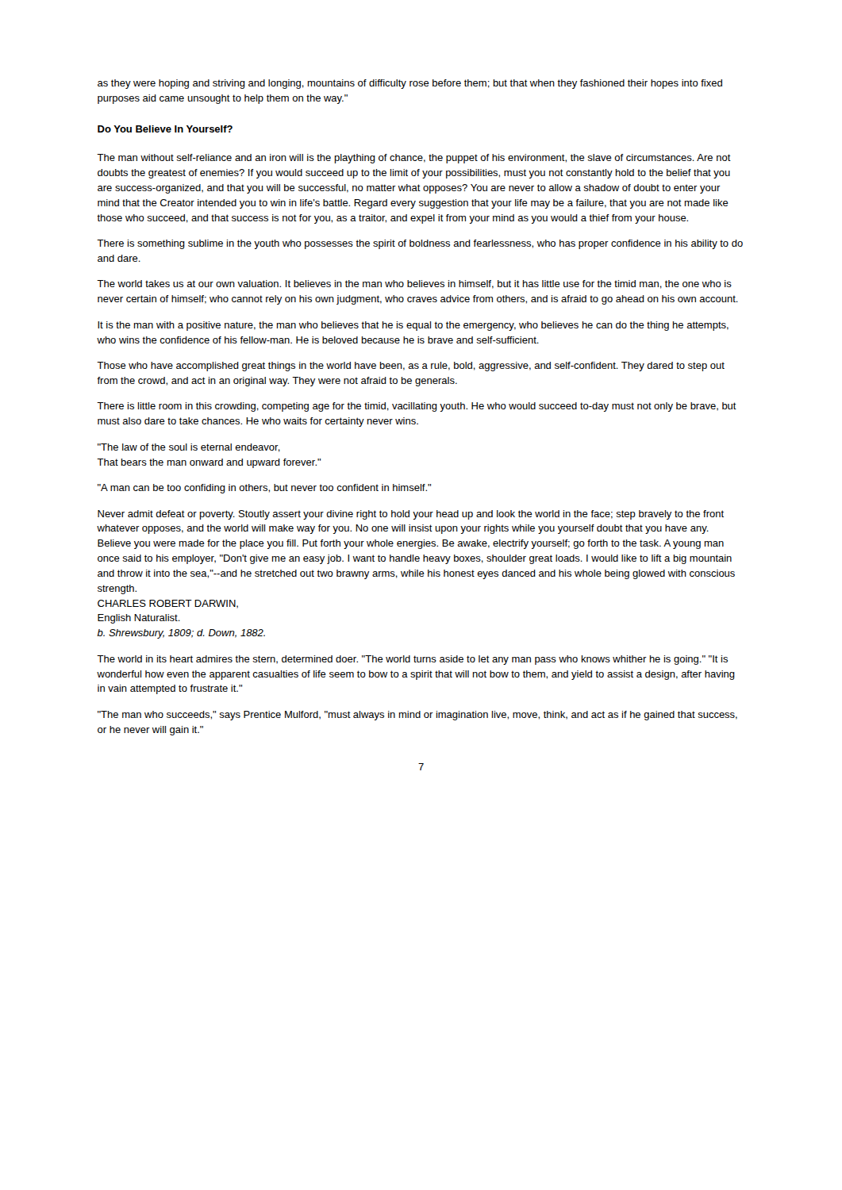as they were hoping and striving and longing, mountains of difficulty rose before them; but that when they fashioned their hopes into fixed purposes aid came unsought to help them on the way."
Do You Believe In Yourself?
The man without self-reliance and an iron will is the plaything of chance, the puppet of his environment, the slave of circumstances. Are not doubts the greatest of enemies? If you would succeed up to the limit of your possibilities, must you not constantly hold to the belief that you are success-organized, and that you will be successful, no matter what opposes? You are never to allow a shadow of doubt to enter your mind that the Creator intended you to win in life's battle. Regard every suggestion that your life may be a failure, that you are not made like those who succeed, and that success is not for you, as a traitor, and expel it from your mind as you would a thief from your house.
There is something sublime in the youth who possesses the spirit of boldness and fearlessness, who has proper confidence in his ability to do and dare.
The world takes us at our own valuation. It believes in the man who believes in himself, but it has little use for the timid man, the one who is never certain of himself; who cannot rely on his own judgment, who craves advice from others, and is afraid to go ahead on his own account.
It is the man with a positive nature, the man who believes that he is equal to the emergency, who believes he can do the thing he attempts, who wins the confidence of his fellow-man. He is beloved because he is brave and self-sufficient.
Those who have accomplished great things in the world have been, as a rule, bold, aggressive, and self-confident. They dared to step out from the crowd, and act in an original way. They were not afraid to be generals.
There is little room in this crowding, competing age for the timid, vacillating youth. He who would succeed to-day must not only be brave, but must also dare to take chances. He who waits for certainty never wins.
"The law of the soul is eternal endeavor,
That bears the man onward and upward forever."
"A man can be too confiding in others, but never too confident in himself."
Never admit defeat or poverty. Stoutly assert your divine right to hold your head up and look the world in the face; step bravely to the front whatever opposes, and the world will make way for you. No one will insist upon your rights while you yourself doubt that you have any. Believe you were made for the place you fill. Put forth your whole energies. Be awake, electrify yourself; go forth to the task. A young man once said to his employer, "Don't give me an easy job. I want to handle heavy boxes, shoulder great loads. I would like to lift a big mountain and throw it into the sea,"--and he stretched out two brawny arms, while his honest eyes danced and his whole being glowed with conscious strength.
CHARLES ROBERT DARWIN,
English Naturalist.
b. Shrewsbury, 1809; d. Down, 1882.
The world in its heart admires the stern, determined doer. "The world turns aside to let any man pass who knows whither he is going." "It is wonderful how even the apparent casualties of life seem to bow to a spirit that will not bow to them, and yield to assist a design, after having in vain attempted to frustrate it."
"The man who succeeds," says Prentice Mulford, "must always in mind or imagination live, move, think, and act as if he gained that success, or he never will gain it."
7